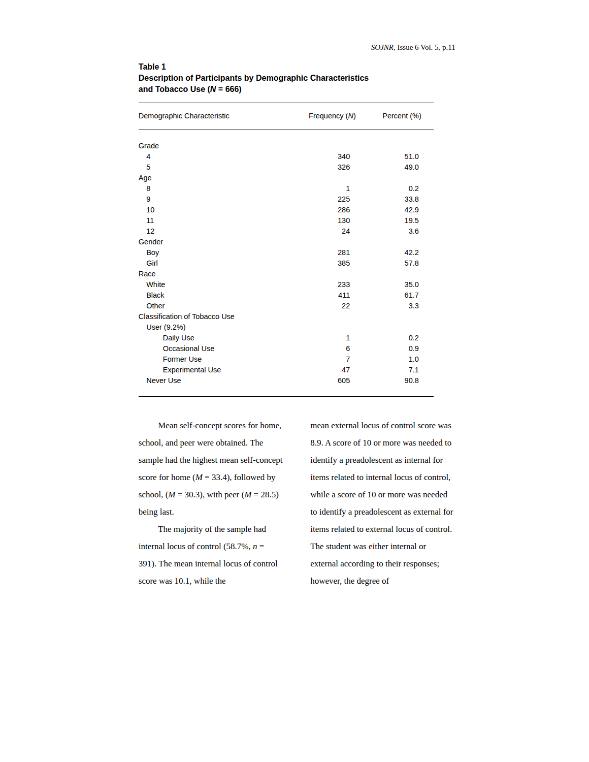SOJNR, Issue 6 Vol. 5, p.11
Table 1
Description of Participants by Demographic Characteristics
and Tobacco Use (N = 666)
| Demographic Characteristic | Frequency ( N ) | Percent (%) |
| --- | --- | --- |
| Grade | | |
| 4 | 340 | 51.0 |
| 5 | 326 | 49.0 |
| Age | | |
| 8 | 1 | 0.2 |
| 9 | 225 | 33.8 |
| 10 | 286 | 42.9 |
| 11 | 130 | 19.5 |
| 12 | 24 | 3.6 |
| Gender | | |
| Boy | 281 | 42.2 |
| Girl | 385 | 57.8 |
| Race | | |
| White | 233 | 35.0 |
| Black | 411 | 61.7 |
| Other | 22 | 3.3 |
| Classification of Tobacco Use | | |
| User (9.2%) | | |
| Daily Use | 1 | 0.2 |
| Occasional Use | 6 | 0.9 |
| Former Use | 7 | 1.0 |
| Experimental Use | 47 | 7.1 |
| Never Use | 605 | 90.8 |
Mean self-concept scores for home, school, and peer were obtained. The sample had the highest mean self-concept score for home (M = 33.4), followed by school, (M = 30.3), with peer (M = 28.5) being last.
The majority of the sample had internal locus of control (58.7%, n = 391). The mean internal locus of control score was 10.1, while the
mean external locus of control score was 8.9. A score of 10 or more was needed to identify a preadolescent as internal for items related to internal locus of control, while a score of 10 or more was needed to identify a preadolescent as external for items related to external locus of control. The student was either internal or external according to their responses; however, the degree of